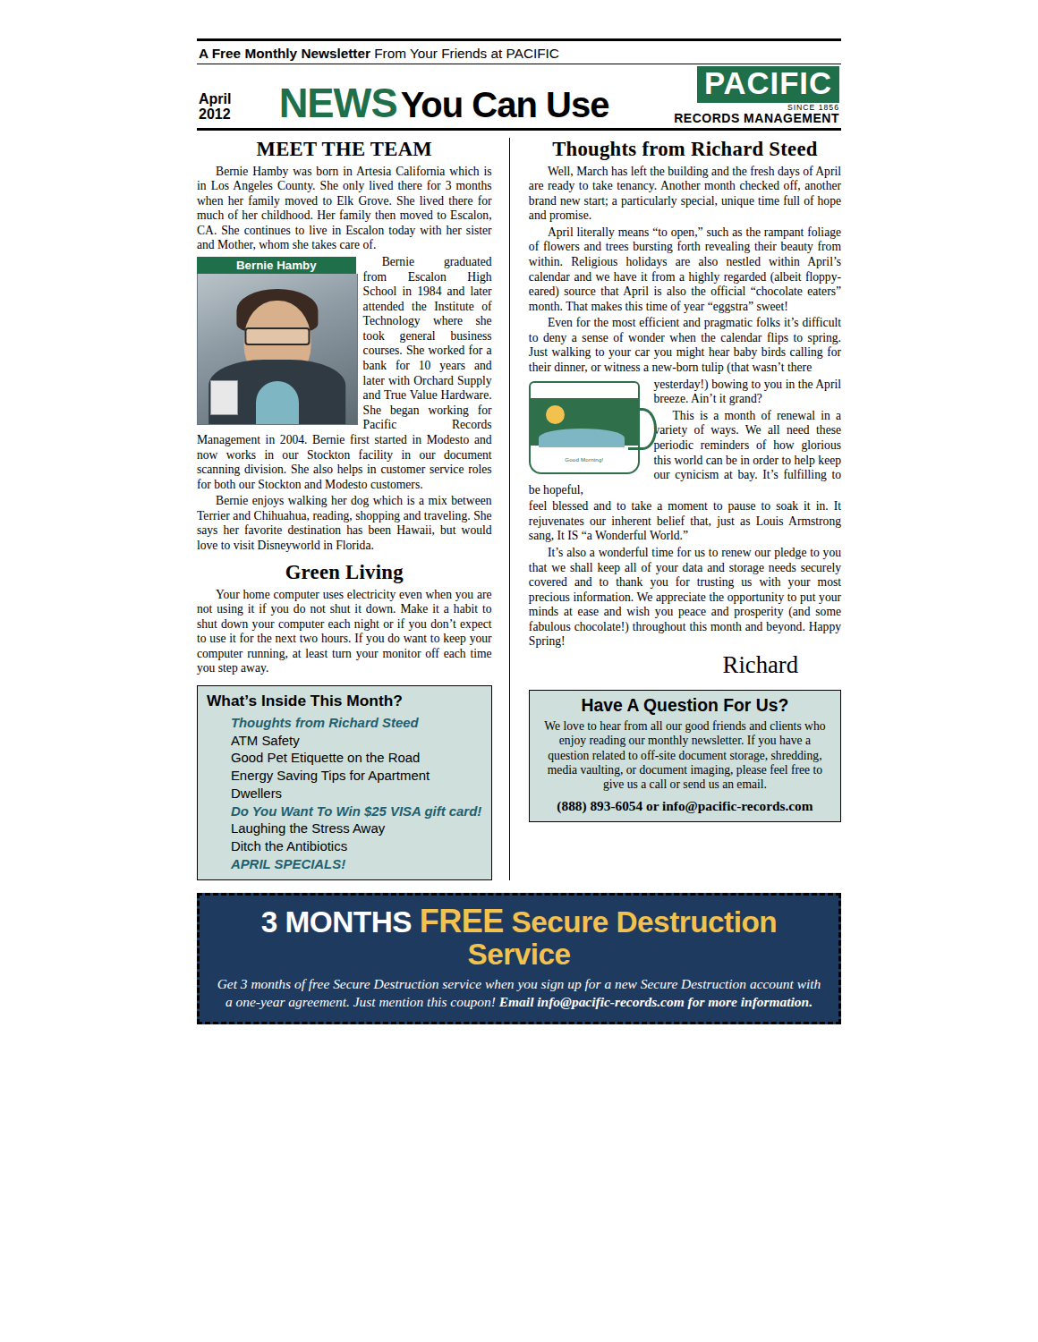A Free Monthly Newsletter From Your Friends at PACIFIC
April
2012
NEWS You Can Use
PACIFIC
SINCE 1856
RECORDS MANAGEMENT
MEET THE TEAM
Bernie Hamby was born in Artesia California which is in Los Angeles County. She only lived there for 3 months when her family moved to Elk Grove. She lived there for much of her childhood. Her family then moved to Escalon, CA. She continues to live in Escalon today with her sister and Mother, whom she takes care of.
Bernie Hamby
Bernie graduated from Escalon High School in 1984 and later attended the Institute of Technology where she took general business courses. She worked for a bank for 10 years and later with Orchard Supply and True Value Hardware. She began working for Pacific Records Management in 2004. Bernie first started in Modesto and now works in our Stockton facility in our document scanning division. She also helps in customer service roles for both our Stockton and Modesto customers.
Bernie enjoys walking her dog which is a mix between Terrier and Chihuahua, reading, shopping and traveling. She says her favorite destination has been Hawaii, but would love to visit Disneyworld in Florida.
Green Living
Your home computer uses electricity even when you are not using it if you do not shut it down. Make it a habit to shut down your computer each night or if you don’t expect to use it for the next two hours. If you do want to keep your computer running, at least turn your monitor off each time you step away.
What’s Inside This Month?
Thoughts from Richard Steed
ATM Safety
Good Pet Etiquette on the Road
Energy Saving Tips for Apartment Dwellers
Do You Want To Win $25 VISA gift card!
Laughing the Stress Away
Ditch the Antibiotics
APRIL SPECIALS!
Thoughts from Richard Steed
Well, March has left the building and the fresh days of April are ready to take tenancy. Another month checked off, another brand new start; a particularly special, unique time full of hope and promise.
April literally means “to open,” such as the rampant foliage of flowers and trees bursting forth revealing their beauty from within. Religious holidays are also nestled within April’s calendar and we have it from a highly regarded (albeit floppy-eared) source that April is also the official “chocolate eaters” month. That makes this time of year “eggstra” sweet!
Even for the most efficient and pragmatic folks it’s difficult to deny a sense of wonder when the calendar flips to spring. Just walking to your car you might hear baby birds calling for their dinner, or witness a new-born tulip (that wasn’t there
Good Morning!
yesterday!) bowing to you in the April breeze. Ain’t it grand?
This is a month of renewal in a variety of ways. We all need these periodic reminders of how glorious this world can be in order to help keep our cynicism at bay. It’s fulfilling to be hopeful,
feel blessed and to take a moment to pause to soak it in. It rejuvenates our inherent belief that, just as Louis Armstrong sang, It IS “a Wonderful World.”
It’s also a wonderful time for us to renew our pledge to you that we shall keep all of your data and storage needs securely covered and to thank you for trusting us with your most precious information. We appreciate the opportunity to put your minds at ease and wish you peace and prosperity (and some fabulous chocolate!) throughout this month and beyond. Happy Spring!
Richard
Have A Question For Us?
We love to hear from all our good friends and clients who enjoy reading our monthly newsletter. If you have a question related to off-site document storage, shredding, media vaulting, or document imaging, please feel free to give us a call or send us an email.
(888) 893-6054 or info@pacific-records.com
3 MONTHS FREE Secure Destruction Service
Get 3 months of free Secure Destruction service when you sign up for a new Secure Destruction account with
a one-year agreement. Just mention this coupon! Email info@pacific-records.com for more information.